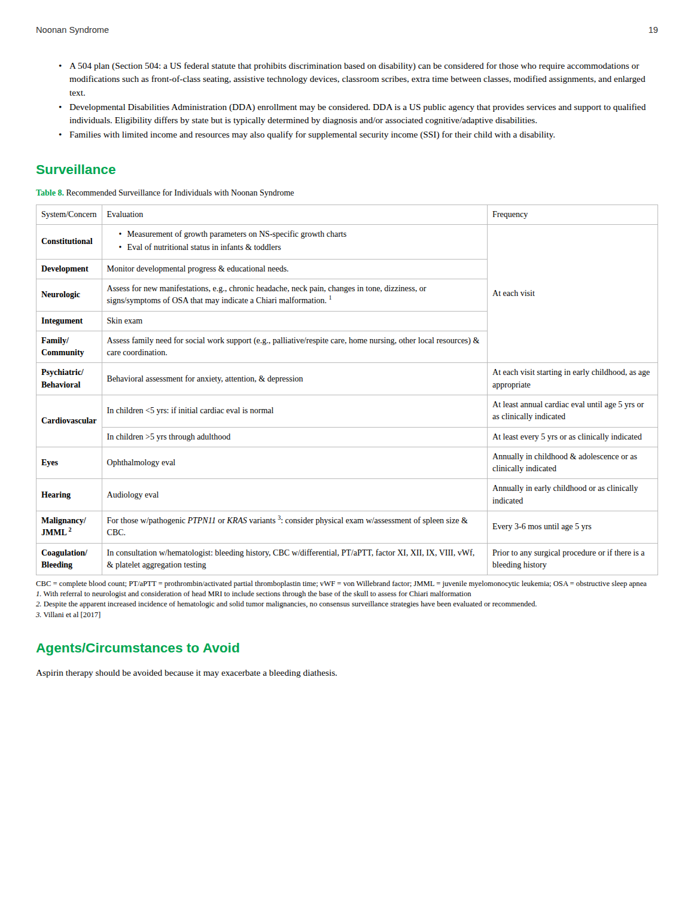Noonan Syndrome 19
A 504 plan (Section 504: a US federal statute that prohibits discrimination based on disability) can be considered for those who require accommodations or modifications such as front-of-class seating, assistive technology devices, classroom scribes, extra time between classes, modified assignments, and enlarged text.
Developmental Disabilities Administration (DDA) enrollment may be considered. DDA is a US public agency that provides services and support to qualified individuals. Eligibility differs by state but is typically determined by diagnosis and/or associated cognitive/adaptive disabilities.
Families with limited income and resources may also qualify for supplemental security income (SSI) for their child with a disability.
Surveillance
Table 8. Recommended Surveillance for Individuals with Noonan Syndrome
| System/Concern | Evaluation | Frequency |
| --- | --- | --- |
| Constitutional | Measurement of growth parameters on NS-specific growth charts Eval of nutritional status in infants & toddlers | At each visit |
| Development | Monitor developmental progress & educational needs. |
| Neurologic | Assess for new manifestations, e.g., chronic headache, neck pain, changes in tone, dizziness, or signs/symptoms of OSA that may indicate a Chiari malformation. 1 |
| Integument | Skin exam |
| Family/ Community | Assess family need for social work support (e.g., palliative/respite care, home nursing, other local resources) & care coordination. |
| Psychiatric/ Behavioral | Behavioral assessment for anxiety, attention, & depression | At each visit starting in early childhood, as age appropriate |
| Cardiovascular | In children <5 yrs: if initial cardiac eval is normal | At least annual cardiac eval until age 5 yrs or as clinically indicated |
| In children >5 yrs through adulthood | At least every 5 yrs or as clinically indicated |
| Eyes | Ophthalmology eval | Annually in childhood & adolescence or as clinically indicated |
| Hearing | Audiology eval | Annually in early childhood or as clinically indicated |
| Malignancy/ JMML 2 | For those w/pathogenic PTPN11 or KRAS variants 3 : consider physical exam w/assessment of spleen size & CBC. | Every 3-6 mos until age 5 yrs |
| Coagulation/ Bleeding | In consultation w/hematologist: bleeding history, CBC w/differential, PT/aPTT, factor XI, XII, IX, VIII, vWf, & platelet aggregation testing | Prior to any surgical procedure or if there is a bleeding history |
CBC = complete blood count; PT/aPTT = prothrombin/activated partial thromboplastin time; vWF = von Willebrand factor; JMML = juvenile myelomonocytic leukemia; OSA = obstructive sleep apnea
1. With referral to neurologist and consideration of head MRI to include sections through the base of the skull to assess for Chiari malformation
2. Despite the apparent increased incidence of hematologic and solid tumor malignancies, no consensus surveillance strategies have been evaluated or recommended.
3. Villani et al [2017]
Agents/Circumstances to Avoid
Aspirin therapy should be avoided because it may exacerbate a bleeding diathesis.